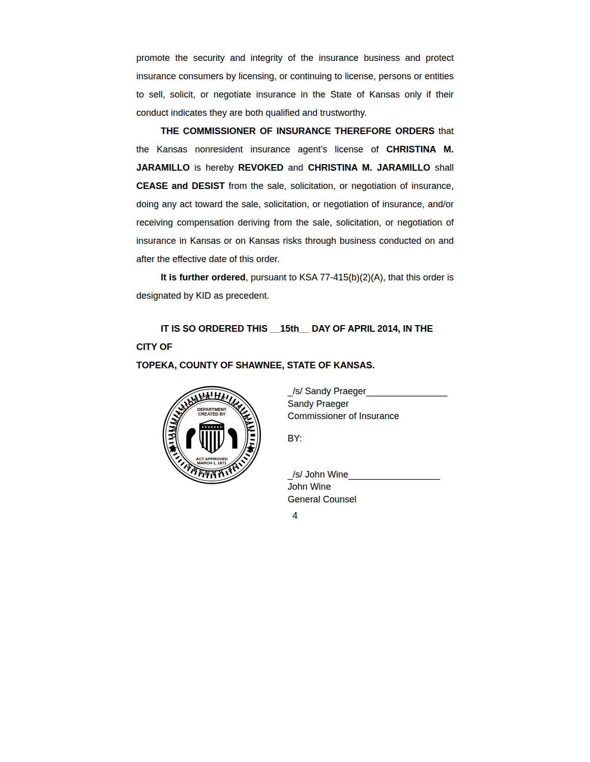promote the security and integrity of the insurance business and protect insurance consumers by licensing, or continuing to license, persons or entities to sell, solicit, or negotiate insurance in the State of Kansas only if their conduct indicates they are both qualified and trustworthy.
THE COMMISSIONER OF INSURANCE THEREFORE ORDERS that the Kansas nonresident insurance agent’s license of CHRISTINA M. JARAMILLO is hereby REVOKED and CHRISTINA M. JARAMILLO shall CEASE and DESIST from the sale, solicitation, or negotiation of insurance, doing any act toward the sale, solicitation, or negotiation of insurance, and/or receiving compensation deriving from the sale, solicitation, or negotiation of insurance in Kansas or on Kansas risks through business conducted on and after the effective date of this order.
It is further ordered, pursuant to KSA 77-415(b)(2)(A), that this order is designated by KID as precedent.
IT IS SO ORDERED THIS __15th__ DAY OF APRIL 2014, IN THE CITY OF
TOPEKA, COUNTY OF SHAWNEE, STATE OF KANSAS.
| COMMISSIONER OF INSURANCE OF KANSAS DEPARTMENT CREATED BY ACT APPROVED MARCH 1, 1871 | _/s/ Sandy Praeger________________ Sandy Praeger Commissioner of Insurance BY: _/s/ John Wine__________________ John Wine General Counsel |
4